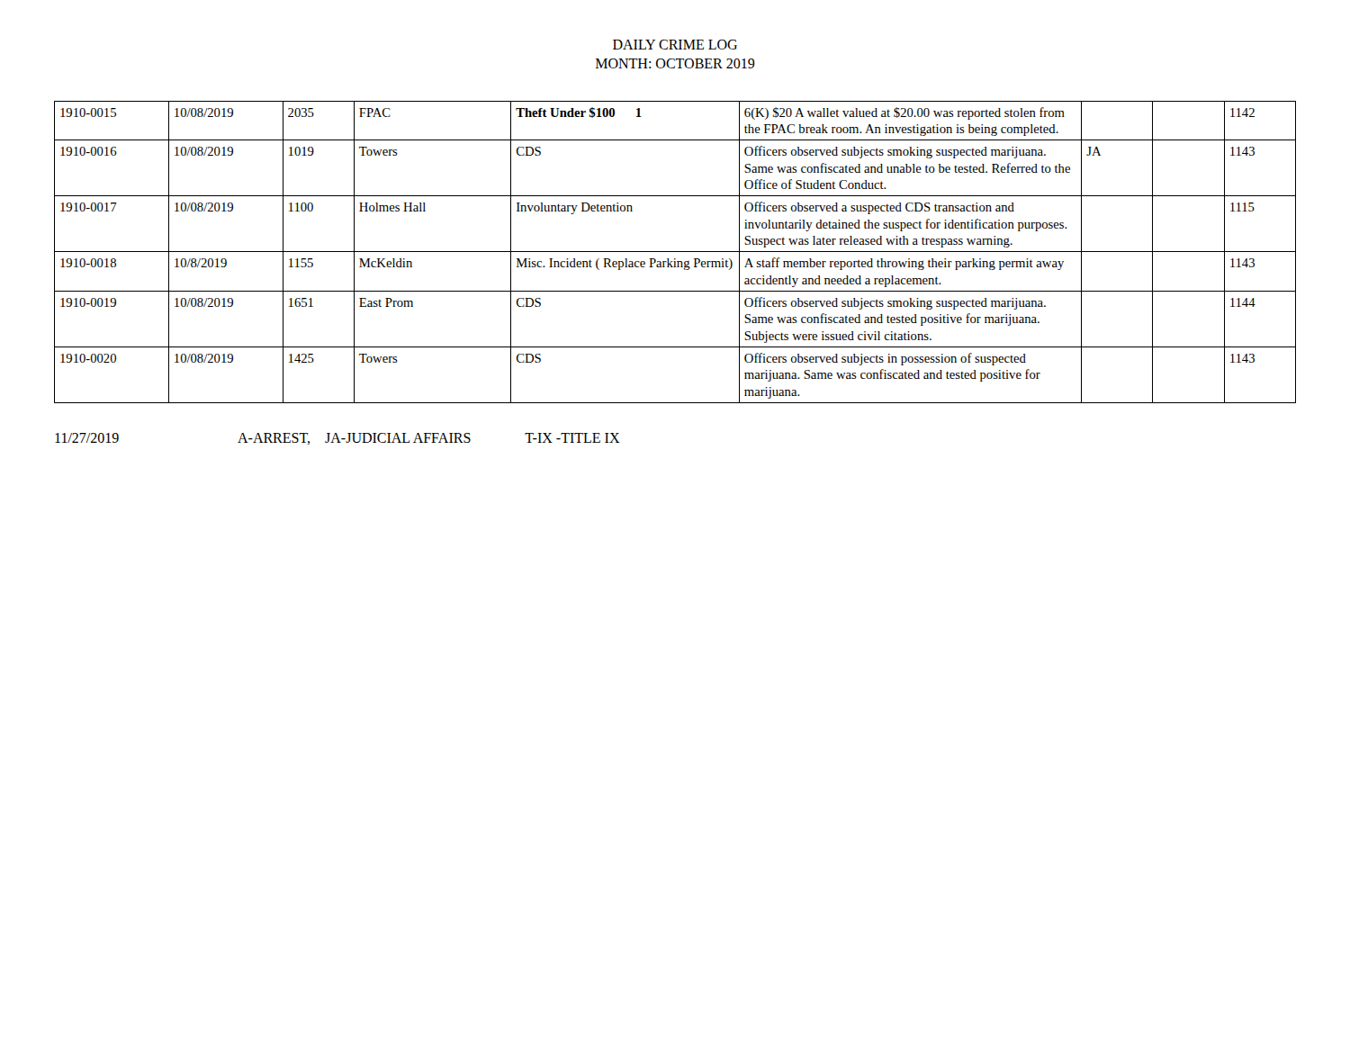DAILY CRIME LOG
MONTH: OCTOBER 2019
| 1910-0015 | 10/08/2019 | 2035 | FPAC | Theft Under $100 1 | 6(K) $20 A wallet valued at $20.00 was reported stolen from the FPAC break room. An investigation is being completed. | | | 1142 |
| 1910-0016 | 10/08/2019 | 1019 | Towers | CDS | Officers observed subjects smoking suspected marijuana. Same was confiscated and unable to be tested. Referred to the Office of Student Conduct. | JA | | 1143 |
| 1910-0017 | 10/08/2019 | 1100 | Holmes Hall | Involuntary Detention | Officers observed a suspected CDS transaction and involuntarily detained the suspect for identification purposes. Suspect was later released with a trespass warning. | | | 1115 |
| 1910-0018 | 10/8/2019 | 1155 | McKeldin | Misc. Incident ( Replace Parking Permit) | A staff member reported throwing their parking permit away accidently and needed a replacement. | | | 1143 |
| 1910-0019 | 10/08/2019 | 1651 | East Prom | CDS | Officers observed subjects smoking suspected marijuana. Same was confiscated and tested positive for marijuana. Subjects were issued civil citations. | | | 1144 |
| 1910-0020 | 10/08/2019 | 1425 | Towers | CDS | Officers observed subjects in possession of suspected marijuana. Same was confiscated and tested positive for marijuana. | | | 1143 |
11/27/2019 A-ARREST, JA-JUDICIAL AFFAIRS T-IX -TITLE IX